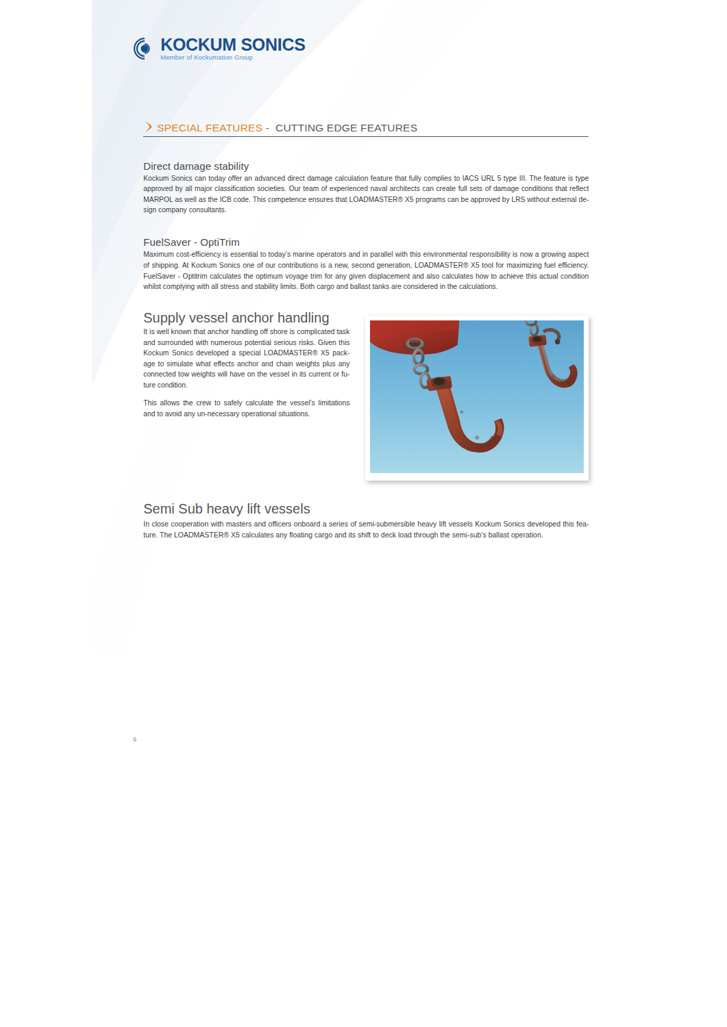KOCKUM SONICS Member of Kockumation Group
SPECIAL FEATURES - CUTTING EDGE FEATURES
Direct damage stability
Kockum Sonics can today offer an advanced direct damage calculation feature that fully complies to IACS URL 5 type III. The feature is type approved by all major classification societies. Our team of experienced naval architects can create full sets of damage conditions that reflect MARPOL as well as the ICB code. This competence ensures that LOADMASTER® X5 programs can be approved by LRS without external design company consultants.
FuelSaver - OptiTrim
Maximum cost-efficiency is essential to today’s marine operators and in parallel with this environmental responsibility is now a growing aspect of shipping. At Kockum Sonics one of our contributions is a new, second generation, LOADMASTER® X5 tool for maximizing fuel efficiency. FuelSaver - Optitrim calculates the optimum voyage trim for any given displacement and also calculates how to achieve this actual condition whilst complying with all stress and stability limits. Both cargo and ballast tanks are considered in the calculations.
Supply vessel anchor handling
It is well known that anchor handling off shore is complicated task and surrounded with numerous potential serious risks. Given this Kockum Sonics developed a special LOADMASTER® X5 package to simulate what effects anchor and chain weights plus any connected tow weights will have on the vessel in its current or future condition.
This allows the crew to safely calculate the vessel’s limitations and to avoid any un-necessary operational situations.
Semi Sub heavy lift vessels
In close cooperation with masters and officers onboard a series of semi-submersible heavy lift vessels Kockum Sonics developed this feature. The LOADMASTER® X5 calculates any floating cargo and its shift to deck load through the semi-sub’s ballast operation.
6